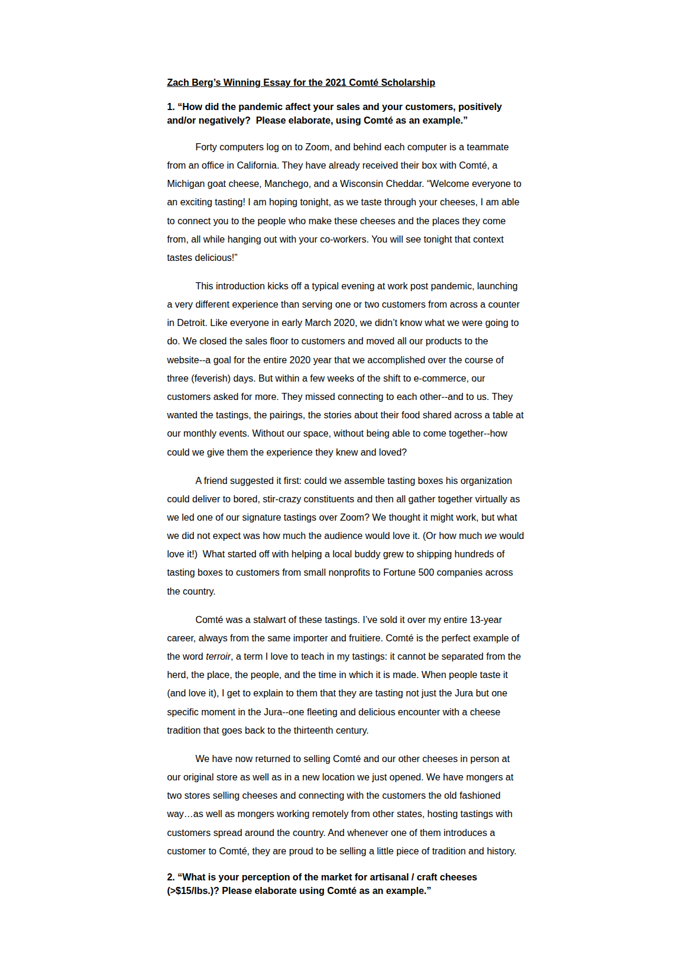Zach Berg’s Winning Essay for the 2021 Comté Scholarship
1. “How did the pandemic affect your sales and your customers, positively and/or negatively? Please elaborate, using Comté as an example.”
Forty computers log on to Zoom, and behind each computer is a teammate from an office in California. They have already received their box with Comté, a Michigan goat cheese, Manchego, and a Wisconsin Cheddar. “Welcome everyone to an exciting tasting! I am hoping tonight, as we taste through your cheeses, I am able to connect you to the people who make these cheeses and the places they come from, all while hanging out with your co-workers. You will see tonight that context tastes delicious!”
This introduction kicks off a typical evening at work post pandemic, launching a very different experience than serving one or two customers from across a counter in Detroit. Like everyone in early March 2020, we didn’t know what we were going to do. We closed the sales floor to customers and moved all our products to the website--a goal for the entire 2020 year that we accomplished over the course of three (feverish) days. But within a few weeks of the shift to e-commerce, our customers asked for more. They missed connecting to each other--and to us. They wanted the tastings, the pairings, the stories about their food shared across a table at our monthly events. Without our space, without being able to come together--how could we give them the experience they knew and loved?
A friend suggested it first: could we assemble tasting boxes his organization could deliver to bored, stir-crazy constituents and then all gather together virtually as we led one of our signature tastings over Zoom? We thought it might work, but what we did not expect was how much the audience would love it. (Or how much we would love it!) What started off with helping a local buddy grew to shipping hundreds of tasting boxes to customers from small nonprofits to Fortune 500 companies across the country.
Comté was a stalwart of these tastings. I’ve sold it over my entire 13-year career, always from the same importer and fruitiere. Comté is the perfect example of the word terroir, a term I love to teach in my tastings: it cannot be separated from the herd, the place, the people, and the time in which it is made. When people taste it (and love it), I get to explain to them that they are tasting not just the Jura but one specific moment in the Jura--one fleeting and delicious encounter with a cheese tradition that goes back to the thirteenth century.
We have now returned to selling Comté and our other cheeses in person at our original store as well as in a new location we just opened. We have mongers at two stores selling cheeses and connecting with the customers the old fashioned way…as well as mongers working remotely from other states, hosting tastings with customers spread around the country. And whenever one of them introduces a customer to Comté, they are proud to be selling a little piece of tradition and history.
2. “What is your perception of the market for artisanal / craft cheeses (>$15/lbs.)? Please elaborate using Comté as an example.”